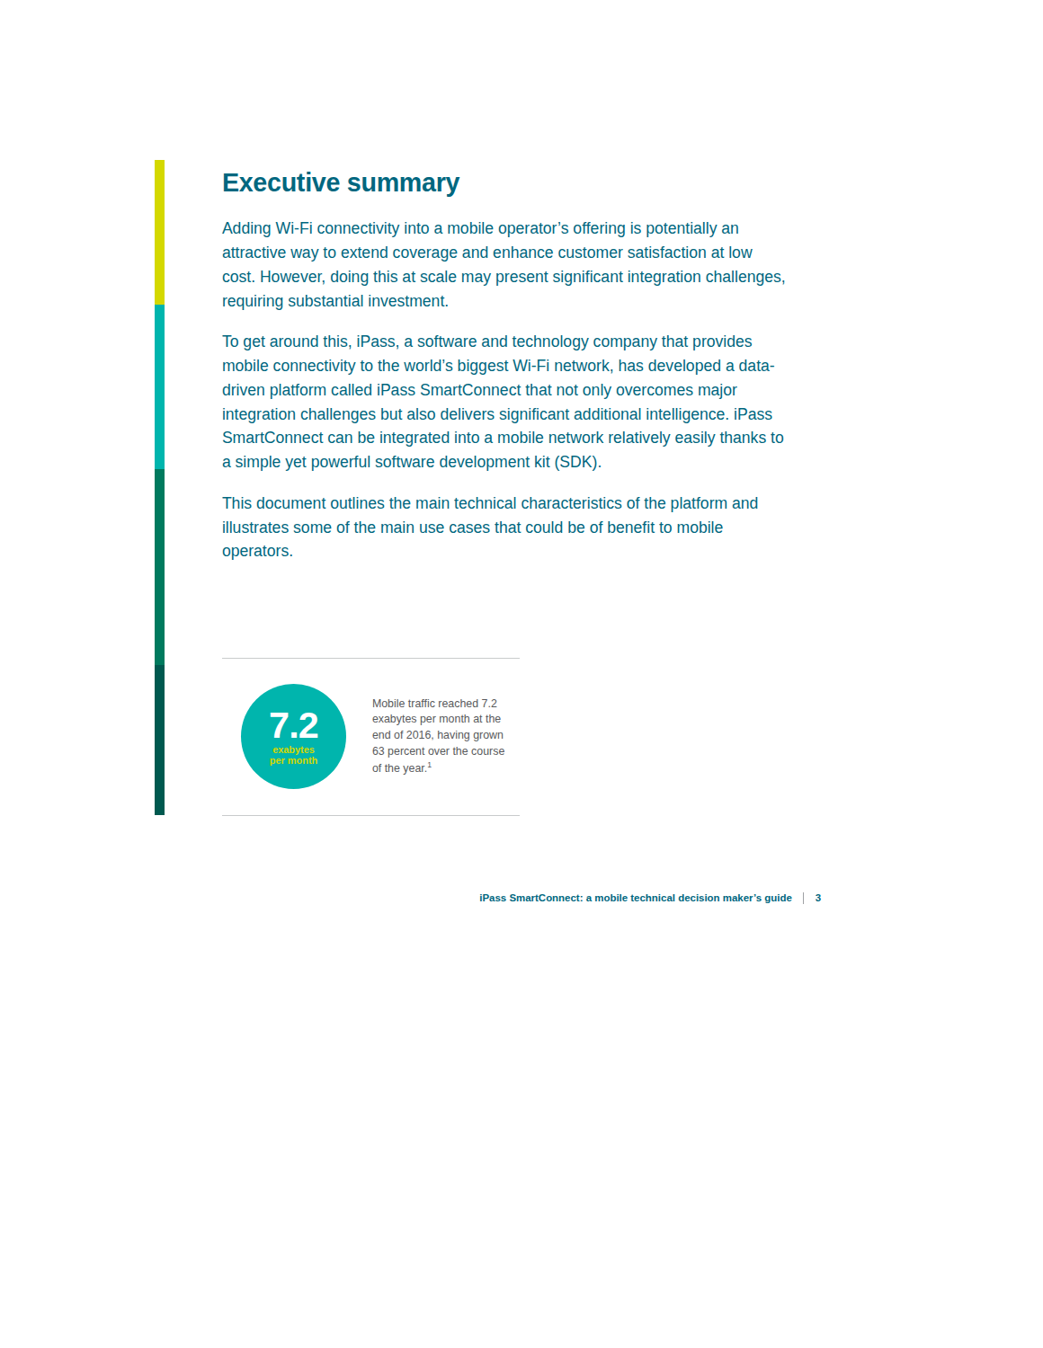Executive summary
Adding Wi-Fi connectivity into a mobile operator’s offering is potentially an attractive way to extend coverage and enhance customer satisfaction at low cost. However, doing this at scale may present significant integration challenges, requiring substantial investment.
To get around this, iPass, a software and technology company that provides mobile connectivity to the world’s biggest Wi-Fi network, has developed a data-driven platform called iPass SmartConnect that not only overcomes major integration challenges but also delivers significant additional intelligence. iPass SmartConnect can be integrated into a mobile network relatively easily thanks to a simple yet powerful software development kit (SDK).
This document outlines the main technical characteristics of the platform and illustrates some of the main use cases that could be of benefit to mobile operators.
7.2 exabytes
per month
Mobile traffic reached 7.2 exabytes per month at the end of 2016, having grown 63 percent over the course of the year.1
iPass SmartConnect: a mobile technical decision maker’s guide 3